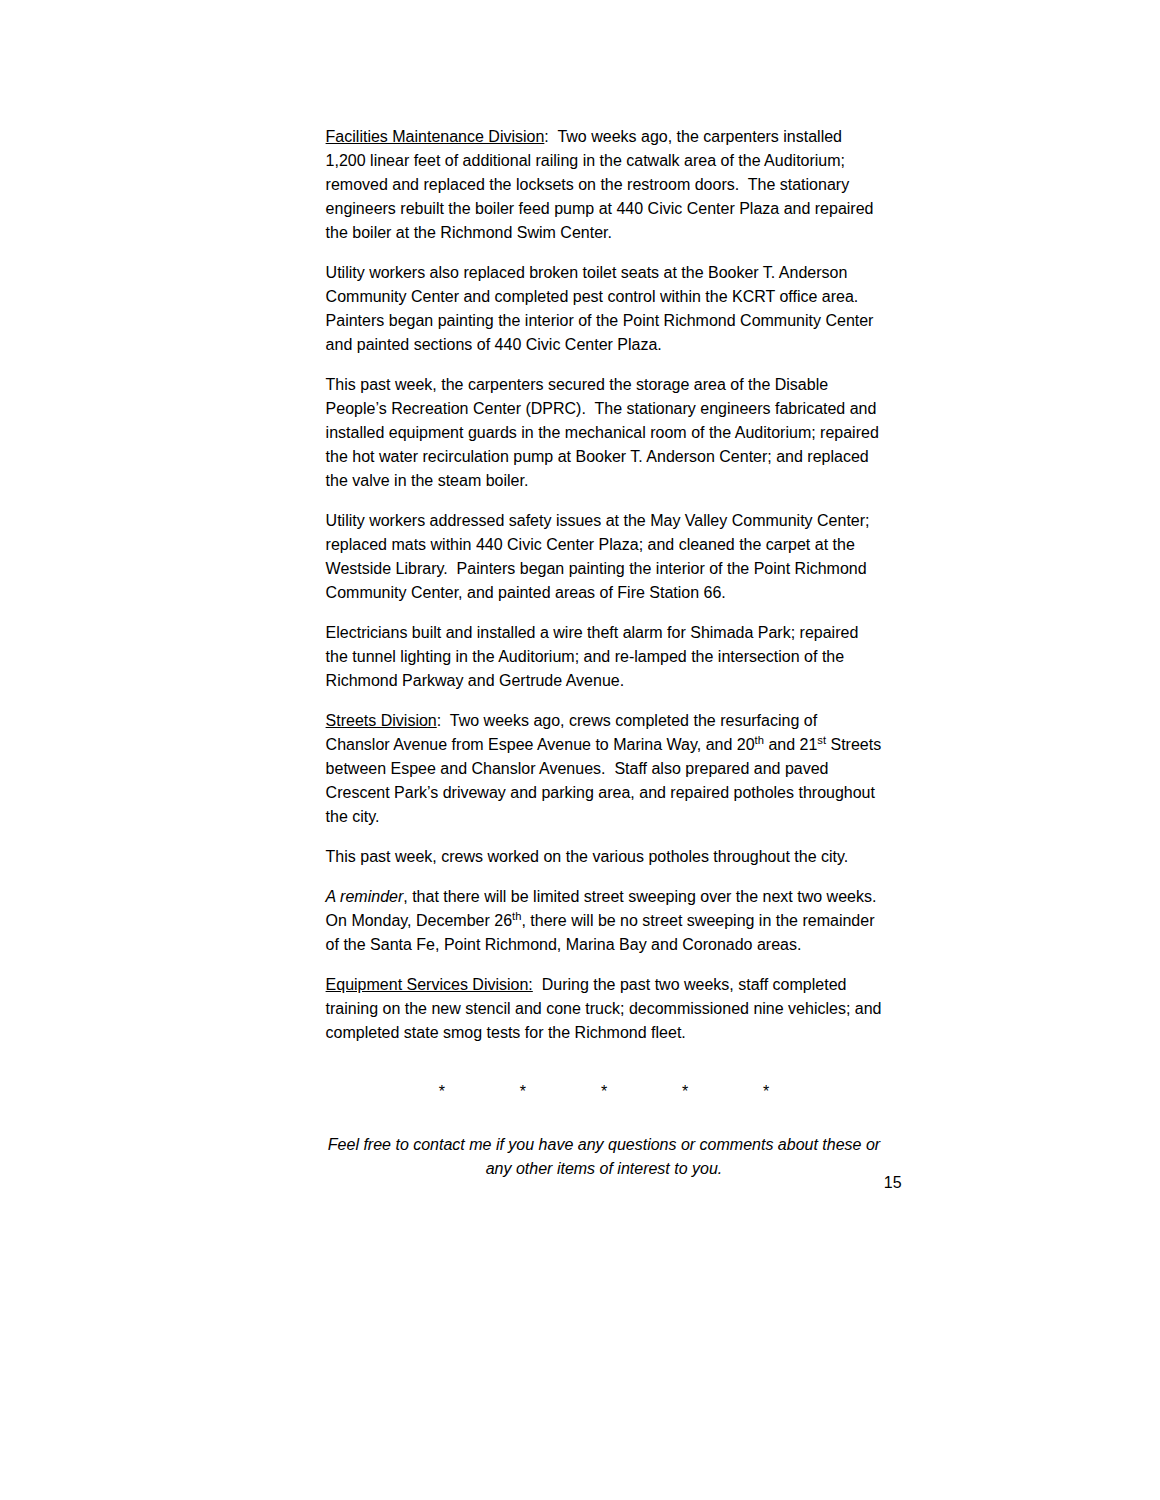Facilities Maintenance Division: Two weeks ago, the carpenters installed 1,200 linear feet of additional railing in the catwalk area of the Auditorium; removed and replaced the locksets on the restroom doors. The stationary engineers rebuilt the boiler feed pump at 440 Civic Center Plaza and repaired the boiler at the Richmond Swim Center.
Utility workers also replaced broken toilet seats at the Booker T. Anderson Community Center and completed pest control within the KCRT office area. Painters began painting the interior of the Point Richmond Community Center and painted sections of 440 Civic Center Plaza.
This past week, the carpenters secured the storage area of the Disable People’s Recreation Center (DPRC). The stationary engineers fabricated and installed equipment guards in the mechanical room of the Auditorium; repaired the hot water recirculation pump at Booker T. Anderson Center; and replaced the valve in the steam boiler.
Utility workers addressed safety issues at the May Valley Community Center; replaced mats within 440 Civic Center Plaza; and cleaned the carpet at the Westside Library. Painters began painting the interior of the Point Richmond Community Center, and painted areas of Fire Station 66.
Electricians built and installed a wire theft alarm for Shimada Park; repaired the tunnel lighting in the Auditorium; and re-lamped the intersection of the Richmond Parkway and Gertrude Avenue.
Streets Division: Two weeks ago, crews completed the resurfacing of Chanslor Avenue from Espee Avenue to Marina Way, and 20th and 21st Streets between Espee and Chanslor Avenues. Staff also prepared and paved Crescent Park’s driveway and parking area, and repaired potholes throughout the city.
This past week, crews worked on the various potholes throughout the city.
A reminder, that there will be limited street sweeping over the next two weeks. On Monday, December 26th, there will be no street sweeping in the remainder of the Santa Fe, Point Richmond, Marina Bay and Coronado areas.
Equipment Services Division: During the past two weeks, staff completed training on the new stencil and cone truck; decommissioned nine vehicles; and completed state smog tests for the Richmond fleet.
* * * * *
Feel free to contact me if you have any questions or comments about these or any other items of interest to you.
15